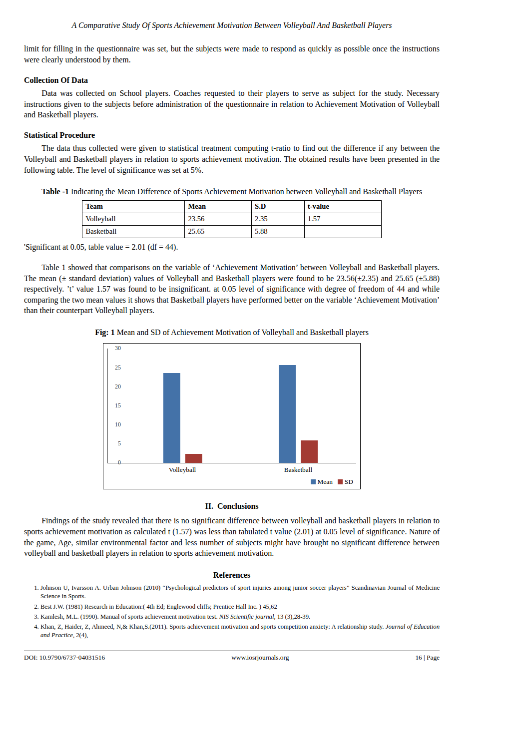A Comparative Study Of Sports Achievement Motivation Between Volleyball And Basketball Players
limit for filling in the questionnaire was set, but the subjects were made to respond as quickly as possible once the instructions were clearly understood by them.
Collection Of Data
Data was collected on School players. Coaches requested to their players to serve as subject for the study. Necessary instructions given to the subjects before administration of the questionnaire in relation to Achievement Motivation of Volleyball and Basketball players.
Statistical Procedure
The data thus collected were given to statistical treatment computing t-ratio to find out the difference if any between the Volleyball and Basketball players in relation to sports achievement motivation. The obtained results have been presented in the following table. The level of significance was set at 5%.
Table -1 Indicating the Mean Difference of Sports Achievement Motivation between Volleyball and Basketball Players
| Team | Mean | S.D | t-value |
| --- | --- | --- | --- |
| Volleyball | 23.56 | 2.35 | 1.57 |
| Basketball | 25.65 | 5.88 | |
'Significant at 0.05, table value = 2.01 (df = 44).
Table 1 showed that comparisons on the variable of ‘Achievement Motivation’ between Volleyball and Basketball players. The mean (± standard deviation) values of Volleyball and Basketball players were found to be 23.56(±2.35) and 25.65 (±5.88) respectively. ’t’ value 1.57 was found to be insignificant. at 0.05 level of significance with degree of freedom of 44 and while comparing the two mean values it shows that Basketball players have performed better on the variable ‘Achievement Motivation’ than their counterpart Volleyball players.
Fig: 1 Mean and SD of Achievement Motivation of Volleyball and Basketball players
0 5 10 15 20 25 30
Volleyball
Basketball
Mean SD
II. Conclusions
Findings of the study revealed that there is no significant difference between volleyball and basketball players in relation to sports achievement motivation as calculated t (1.57) was less than tabulated t value (2.01) at 0.05 level of significance. Nature of the game, Age, similar environmental factor and less number of subjects might have brought no significant difference between volleyball and basketball players in relation to sports achievement motivation.
References
Johnson U, Ivarsson A. Urban Johnson (2010) “Psychological predictors of sport injuries among junior soccer players” Scandinavian Journal of Medicine Science in Sports.
Best J.W. (1981) Research in Education:( 4th Ed; Englewood cliffs; Prentice Hall Inc. ) 45,62
Kamlesh, M.L. (1990). Manual of sports achievement motivation test. NIS Scientific journal, 13 (3),28-39.
Khan, Z, Haider, Z, Ahmeed, N,& Khan,S.(2011). Sports achievement motivation and sports competition anxiety: A relationship study. Journal of Education and Practice, 2(4),
DOI: 10.9790/6737-04031516 www.iosrjournals.org 16 | Page